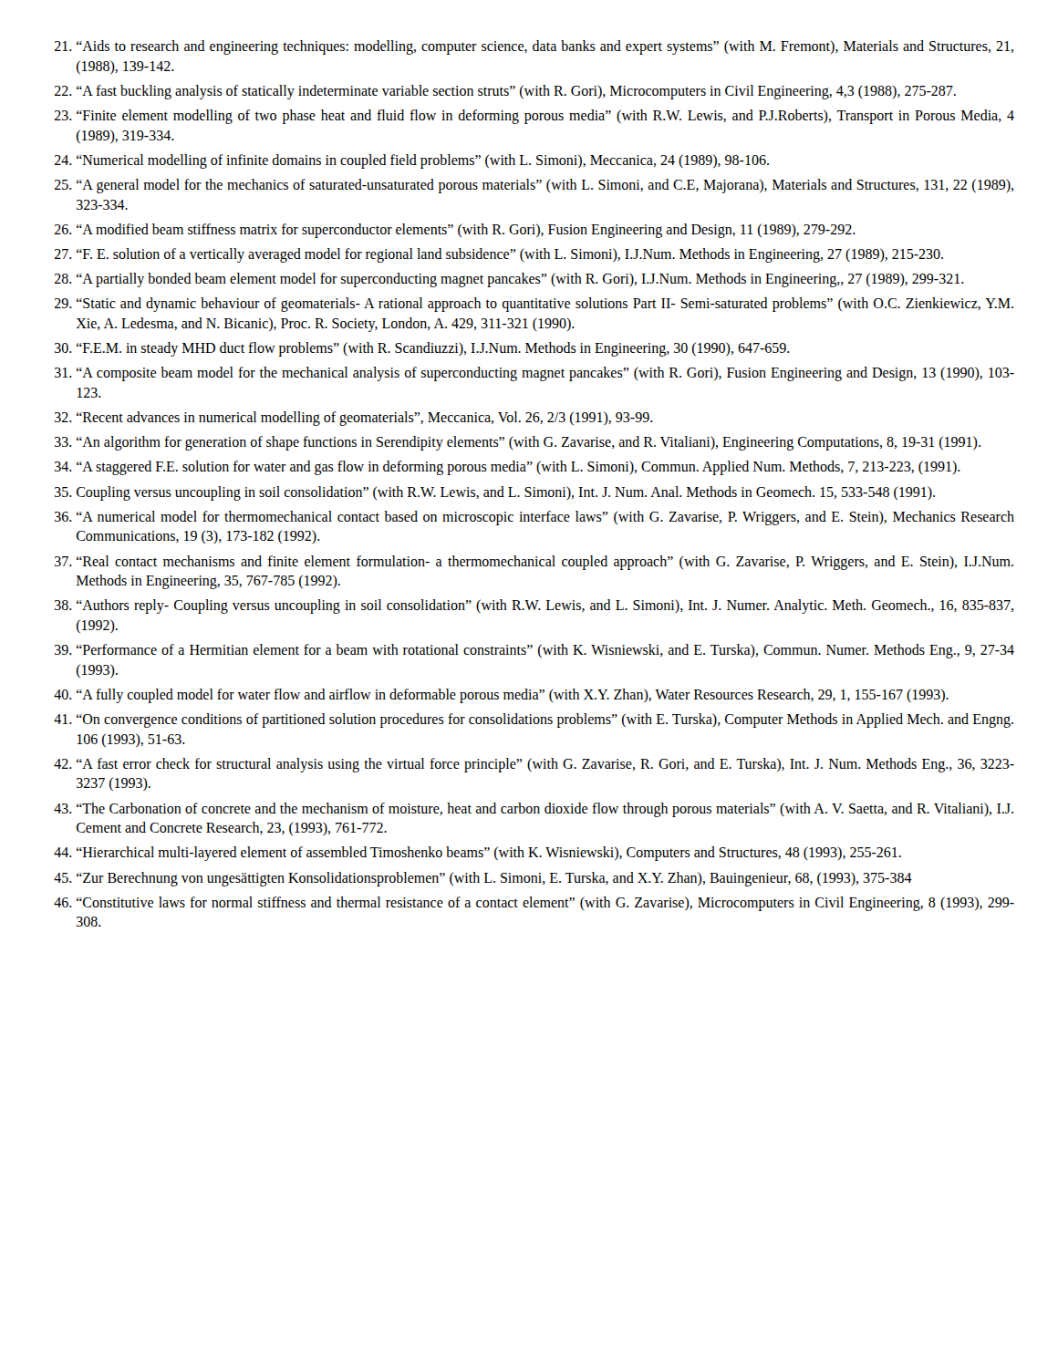“Aids to research and engineering techniques: modelling, computer science, data banks and expert systems” (with M. Fremont), Materials and Structures, 21, (1988), 139-142.
“A fast buckling analysis of statically indeterminate variable section struts” (with R. Gori), Microcomputers in Civil Engineering, 4,3 (1988), 275-287.
“Finite element modelling of two phase heat and fluid flow in deforming porous media” (with R.W. Lewis, and P.J.Roberts), Transport in Porous Media, 4 (1989), 319-334.
“Numerical modelling of infinite domains in coupled field problems” (with L. Simoni), Meccanica, 24 (1989), 98-106.
“A general model for the mechanics of saturated-unsaturated porous materials” (with L. Simoni, and C.E, Majorana), Materials and Structures, 131, 22 (1989), 323-334.
“A modified beam stiffness matrix for superconductor elements” (with R. Gori), Fusion Engineering and Design, 11 (1989), 279-292.
“F. E. solution of a vertically averaged model for regional land subsidence” (with L. Simoni), I.J.Num. Methods in Engineering, 27 (1989), 215-230.
“A partially bonded beam element model for superconducting magnet pancakes” (with R. Gori), I.J.Num. Methods in Engineering,, 27 (1989), 299-321.
“Static and dynamic behaviour of geomaterials- A rational approach to quantitative solutions Part II- Semi-saturated problems” (with O.C. Zienkiewicz, Y.M. Xie, A. Ledesma, and N. Bicanic), Proc. R. Society, London, A. 429, 311-321 (1990).
“F.E.M. in steady MHD duct flow problems” (with R. Scandiuzzi), I.J.Num. Methods in Engineering, 30 (1990), 647-659.
“A composite beam model for the mechanical analysis of superconducting magnet pancakes” (with R. Gori), Fusion Engineering and Design, 13 (1990), 103-123.
“Recent advances in numerical modelling of geomaterials”, Meccanica, Vol. 26, 2/3 (1991), 93-99.
“An algorithm for generation of shape functions in Serendipity elements” (with G. Zavarise, and R. Vitaliani), Engineering Computations, 8, 19-31 (1991).
“A staggered F.E. solution for water and gas flow in deforming porous media” (with L. Simoni), Commun. Applied Num. Methods, 7, 213-223, (1991).
Coupling versus uncoupling in soil consolidation” (with R.W. Lewis, and L. Simoni), Int. J. Num. Anal. Methods in Geomech. 15, 533-548 (1991).
“A numerical model for thermomechanical contact based on microscopic interface laws” (with G. Zavarise, P. Wriggers, and E. Stein), Mechanics Research Communications, 19 (3), 173-182 (1992).
“Real contact mechanisms and finite element formulation- a thermomechanical coupled approach” (with G. Zavarise, P. Wriggers, and E. Stein), I.J.Num. Methods in Engineering, 35, 767-785 (1992).
“Authors reply- Coupling versus uncoupling in soil consolidation” (with R.W. Lewis, and L. Simoni), Int. J. Numer. Analytic. Meth. Geomech., 16, 835-837, (1992).
“Performance of a Hermitian element for a beam with rotational constraints” (with K. Wisniewski, and E. Turska), Commun. Numer. Methods Eng., 9, 27-34 (1993).
“A fully coupled model for water flow and airflow in deformable porous media” (with X.Y. Zhan), Water Resources Research, 29, 1, 155-167 (1993).
“On convergence conditions of partitioned solution procedures for consolidations problems” (with E. Turska), Computer Methods in Applied Mech. and Engng. 106 (1993), 51-63.
“A fast error check for structural analysis using the virtual force principle” (with G. Zavarise, R. Gori, and E. Turska), Int. J. Num. Methods Eng., 36, 3223-3237 (1993).
“The Carbonation of concrete and the mechanism of moisture, heat and carbon dioxide flow through porous materials” (with A. V. Saetta, and R. Vitaliani), I.J. Cement and Concrete Research, 23, (1993), 761-772.
“Hierarchical multi-layered element of assembled Timoshenko beams” (with K. Wisniewski), Computers and Structures, 48 (1993), 255-261.
“Zur Berechnung von ungesättigten Konsolidationsproblemen” (with L. Simoni, E. Turska, and X.Y. Zhan), Bauingenieur, 68, (1993), 375-384
“Constitutive laws for normal stiffness and thermal resistance of a contact element” (with G. Zavarise), Microcomputers in Civil Engineering, 8 (1993), 299-308.